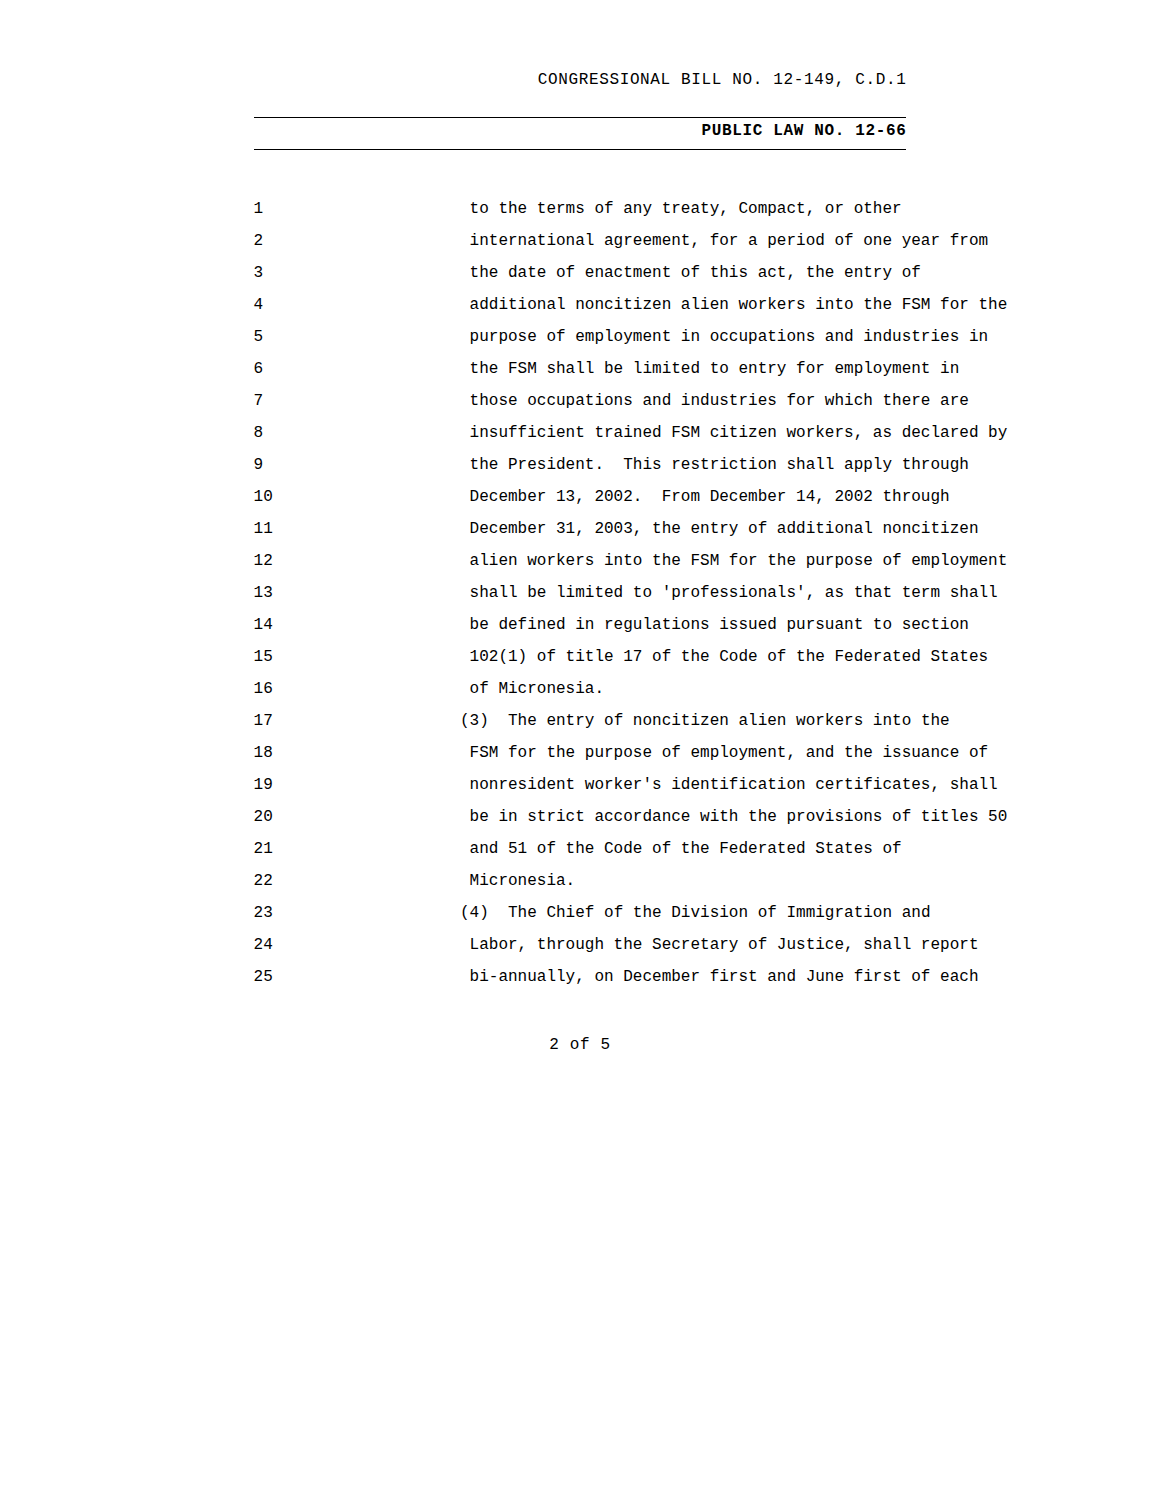CONGRESSIONAL BILL NO. 12-149, C.D.1
PUBLIC LAW NO. 12-66
| 1 | to the terms of any treaty, Compact, or other |
| 2 | international agreement, for a period of one year from |
| 3 | the date of enactment of this act, the entry of |
| 4 | additional noncitizen alien workers into the FSM for the |
| 5 | purpose of employment in occupations and industries in |
| 6 | the FSM shall be limited to entry for employment in |
| 7 | those occupations and industries for which there are |
| 8 | insufficient trained FSM citizen workers, as declared by |
| 9 | the President. This restriction shall apply through |
| 10 | December 13, 2002. From December 14, 2002 through |
| 11 | December 31, 2003, the entry of additional noncitizen |
| 12 | alien workers into the FSM for the purpose of employment |
| 13 | shall be limited to 'professionals', as that term shall |
| 14 | be defined in regulations issued pursuant to section |
| 15 | 102(1) of title 17 of the Code of the Federated States |
| 16 | of Micronesia. |
| 17 | (3) The entry of noncitizen alien workers into the |
| 18 | FSM for the purpose of employment, and the issuance of |
| 19 | nonresident worker's identification certificates, shall |
| 20 | be in strict accordance with the provisions of titles 50 |
| 21 | and 51 of the Code of the Federated States of |
| 22 | Micronesia. |
| 23 | (4) The Chief of the Division of Immigration and |
| 24 | Labor, through the Secretary of Justice, shall report |
| 25 | bi-annually, on December first and June first of each |
2 of 5